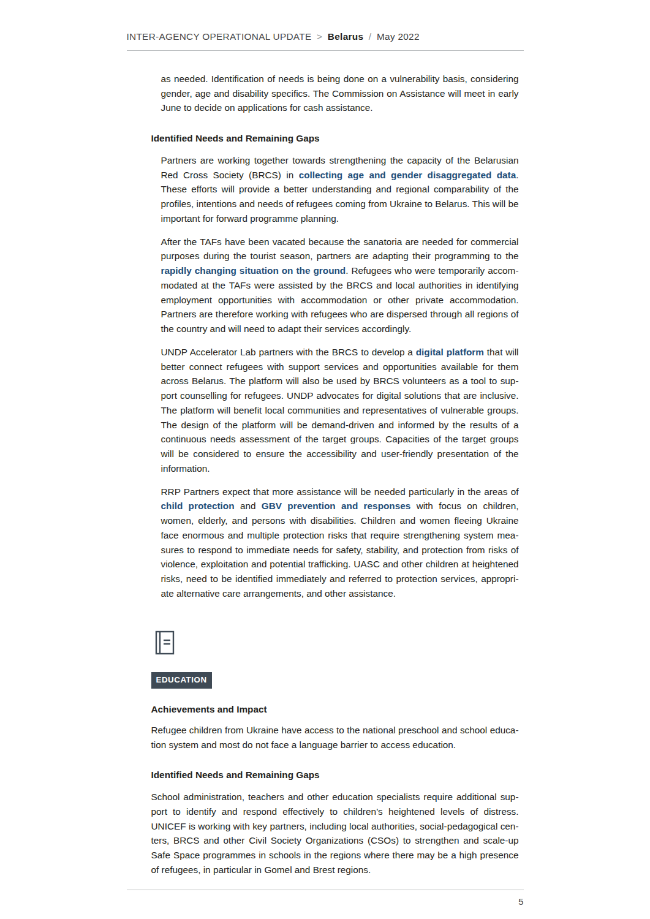INTER-AGENCY OPERATIONAL UPDATE > Belarus / May 2022
as needed. Identification of needs is being done on a vulnerability basis, considering gender, age and disability specifics. The Commission on Assistance will meet in early June to decide on applications for cash assistance.
Identified Needs and Remaining Gaps
Partners are working together towards strengthening the capacity of the Belarusian Red Cross Society (BRCS) in collecting age and gender disaggregated data. These efforts will provide a better understanding and regional comparability of the profiles, intentions and needs of refugees coming from Ukraine to Belarus. This will be important for forward programme planning.
After the TAFs have been vacated because the sanatoria are needed for commercial purposes during the tourist season, partners are adapting their programming to the rapidly changing situation on the ground. Refugees who were temporarily accommodated at the TAFs were assisted by the BRCS and local authorities in identifying employment opportunities with accommodation or other private accommodation. Partners are therefore working with refugees who are dispersed through all regions of the country and will need to adapt their services accordingly.
UNDP Accelerator Lab partners with the BRCS to develop a digital platform that will better connect refugees with support services and opportunities available for them across Belarus. The platform will also be used by BRCS volunteers as a tool to support counselling for refugees. UNDP advocates for digital solutions that are inclusive. The platform will benefit local communities and representatives of vulnerable groups. The design of the platform will be demand-driven and informed by the results of a continuous needs assessment of the target groups. Capacities of the target groups will be considered to ensure the accessibility and user-friendly presentation of the information.
RRP Partners expect that more assistance will be needed particularly in the areas of child protection and GBV prevention and responses with focus on children, women, elderly, and persons with disabilities. Children and women fleeing Ukraine face enormous and multiple protection risks that require strengthening system measures to respond to immediate needs for safety, stability, and protection from risks of violence, exploitation and potential trafficking. UASC and other children at heightened risks, need to be identified immediately and referred to protection services, appropriate alternative care arrangements, and other assistance.
EDUCATION
Achievements and Impact
Refugee children from Ukraine have access to the national preschool and school education system and most do not face a language barrier to access education.
Identified Needs and Remaining Gaps
School administration, teachers and other education specialists require additional support to identify and respond effectively to children’s heightened levels of distress. UNICEF is working with key partners, including local authorities, social-pedagogical centers, BRCS and other Civil Society Organizations (CSOs) to strengthen and scale-up Safe Space programmes in schools in the regions where there may be a high presence of refugees, in particular in Gomel and Brest regions.
5